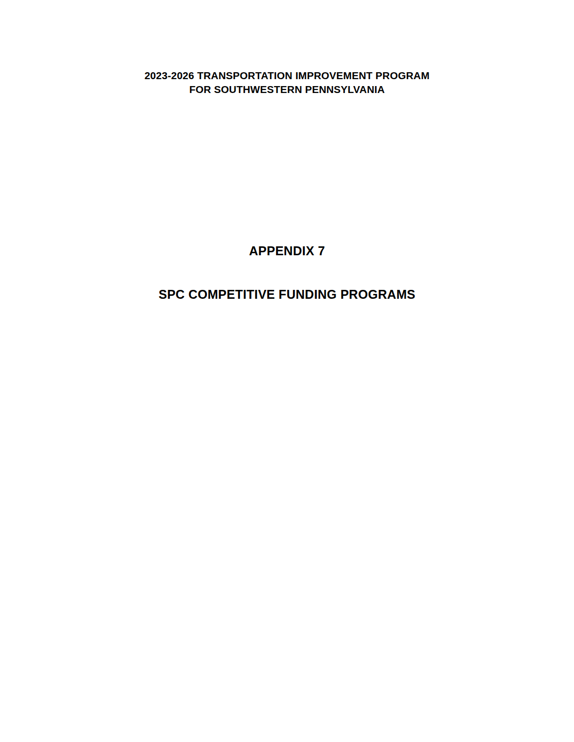2023-2026 TRANSPORTATION IMPROVEMENT PROGRAM
FOR SOUTHWESTERN PENNSYLVANIA
APPENDIX 7
SPC COMPETITIVE FUNDING PROGRAMS